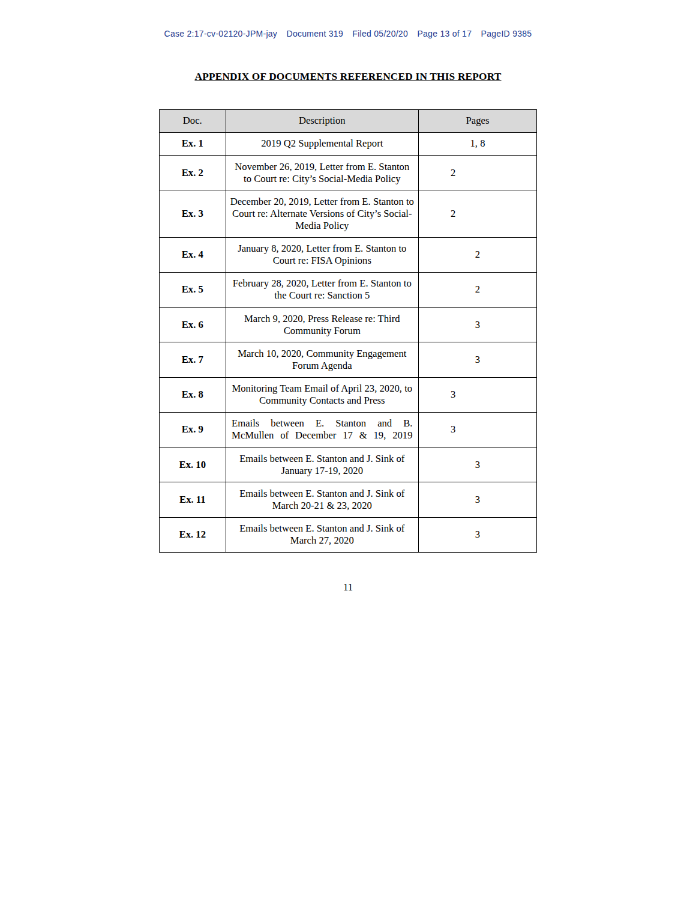Case 2:17-cv-02120-JPM-jay Document 319 Filed 05/20/20 Page 13 of 17 PageID 9385
APPENDIX OF DOCUMENTS REFERENCED IN THIS REPORT
| Doc. | Description | Pages |
| --- | --- | --- |
| Ex. 1 | 2019 Q2 Supplemental Report | 1, 8 |
| Ex. 2 | November 26, 2019, Letter from E. Stanton to Court re: City’s Social-Media Policy | 2 |
| Ex. 3 | December 20, 2019, Letter from E. Stanton to Court re: Alternate Versions of City’s Social-Media Policy | 2 |
| Ex. 4 | January 8, 2020, Letter from E. Stanton to Court re: FISA Opinions | 2 |
| Ex. 5 | February 28, 2020, Letter from E. Stanton to the Court re: Sanction 5 | 2 |
| Ex. 6 | March 9, 2020, Press Release re: Third Community Forum | 3 |
| Ex. 7 | March 10, 2020, Community Engagement Forum Agenda | 3 |
| Ex. 8 | Monitoring Team Email of April 23, 2020, to Community Contacts and Press | 3 |
| Ex. 9 | Emails between E. Stanton and B. McMullen of December 17 & 19, 2019 | 3 |
| Ex. 10 | Emails between E. Stanton and J. Sink of January 17-19, 2020 | 3 |
| Ex. 11 | Emails between E. Stanton and J. Sink of March 20-21 & 23, 2020 | 3 |
| Ex. 12 | Emails between E. Stanton and J. Sink of March 27, 2020 | 3 |
11